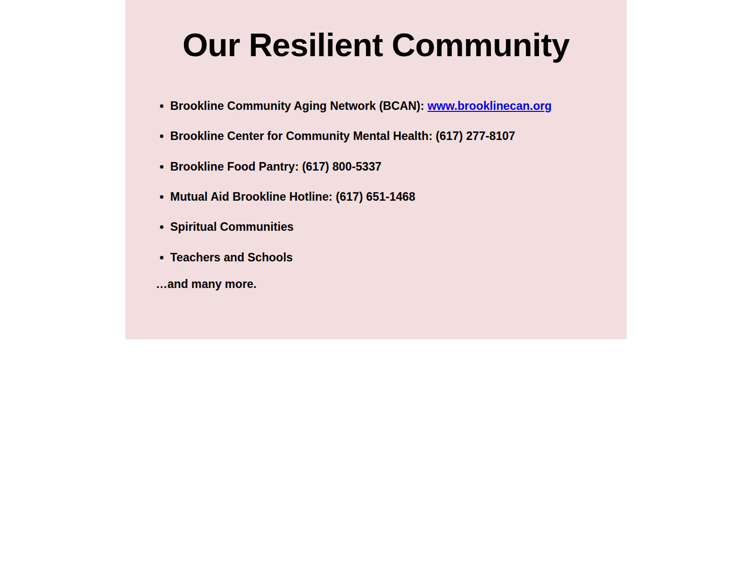Our Resilient Community
Brookline Community Aging Network (BCAN): www.brooklinecan.org
Brookline Center for Community Mental Health: (617) 277-8107
Brookline Food Pantry: (617) 800-5337
Mutual Aid Brookline Hotline: (617) 651-1468
Spiritual Communities
Teachers and Schools
…and many more.